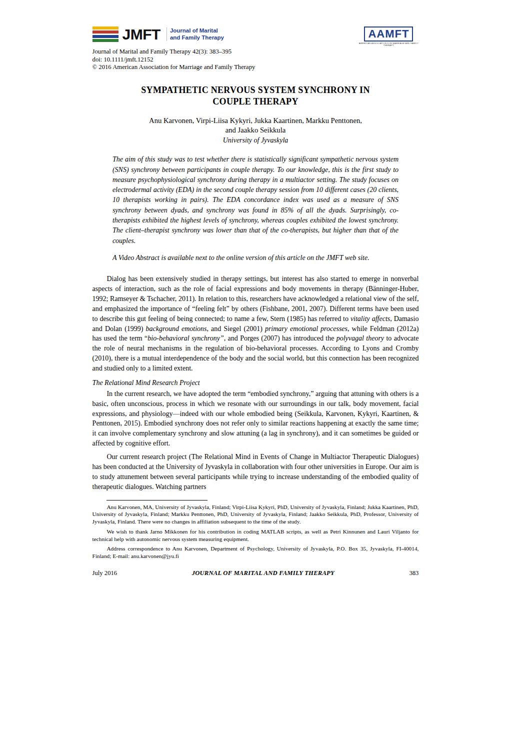JMFT
Journal of Marital
and Family Therapy
AAMFT
AMERICAN ASSOCIATION FOR MARRIAGE AND FAMILY THERAPY
Journal of Marital and Family Therapy 42(3): 383–395
doi: 10.1111/jmft.12152
© 2016 American Association for Marriage and Family Therapy
Sympathetic Nervous System Synchrony in
Couple Therapy
Anu Karvonen, Virpi-Liisa Kykyri, Jukka Kaartinen, Markku Penttonen,
and Jaakko Seikkula
University of Jyvaskyla
The aim of this study was to test whether there is statistically significant sympathetic nervous system (SNS) synchrony between participants in couple therapy. To our knowledge, this is the first study to measure psychophysiological synchrony during therapy in a multiactor setting. The study focuses on electrodermal activity (EDA) in the second couple therapy session from 10 different cases (20 clients, 10 therapists working in pairs). The EDA concordance index was used as a measure of SNS synchrony between dyads, and synchrony was found in 85% of all the dyads. Surprisingly, co-therapists exhibited the highest levels of synchrony, whereas couples exhibited the lowest synchrony. The client–therapist synchrony was lower than that of the co-therapists, but higher than that of the couples.
A Video Abstract is available next to the online version of this article on the JMFT web site.
Dialog has been extensively studied in therapy settings, but interest has also started to emerge in nonverbal aspects of interaction, such as the role of facial expressions and body movements in therapy (Bänninger-Huber, 1992; Ramseyer & Tschacher, 2011). In relation to this, researchers have acknowledged a relational view of the self, and emphasized the importance of “feeling felt” by others (Fishbane, 2001, 2007). Different terms have been used to describe this gut feeling of being connected; to name a few, Stern (1985) has referred to vitality affects, Damasio and Dolan (1999) background emotions, and Siegel (2001) primary emotional processes, while Feldman (2012a) has used the term “bio-behavioral synchrony”, and Porges (2007) has introduced the polyvagal theory to advocate the role of neural mechanisms in the regulation of bio-behavioral processes. According to Lyons and Cromby (2010), there is a mutual interdependence of the body and the social world, but this connection has been recognized and studied only to a limited extent.
The Relational Mind Research Project
In the current research, we have adopted the term “embodied synchrony,” arguing that attuning with others is a basic, often unconscious, process in which we resonate with our surroundings in our talk, body movement, facial expressions, and physiology—indeed with our whole embodied being (Seikkula, Karvonen, Kykyri, Kaartinen, & Penttonen, 2015). Embodied synchrony does not refer only to similar reactions happening at exactly the same time; it can involve complementary synchrony and slow attuning (a lag in synchrony), and it can sometimes be guided or affected by cognitive effort.
Our current research project (The Relational Mind in Events of Change in Multiactor Therapeutic Dialogues) has been conducted at the University of Jyvaskyla in collaboration with four other universities in Europe. Our aim is to study attunement between several participants while trying to increase understanding of the embodied quality of therapeutic dialogues. Watching partners
Anu Karvonen, MA, University of Jyvaskyla, Finland; Virpi-Liisa Kykyri, PhD, University of Jyvaskyla, Finland; Jukka Kaartinen, PhD, University of Jyvaskyla, Finland; Markku Penttonen, PhD, University of Jyvaskyla, Finland; Jaakko Seikkula, PhD, Professor, University of Jyvaskyla, Finland. There were no changes in affiliation subsequent to the time of the study.
We wish to thank Jarno Mikkonen for his contribution in coding MATLAB scripts, as well as Petri Kinnunen and Lauri Viljanto for technical help with autonomic nervous system measuring equipment.
Address correspondence to Anu Karvonen, Department of Psychology, University of Jyvaskyla, P.O. Box 35, Jyvaskyla, FI-40014, Finland; E-mail: anu.karvonen@jyu.fi
July 2016
JOURNAL OF MARITAL AND FAMILY THERAPY
383